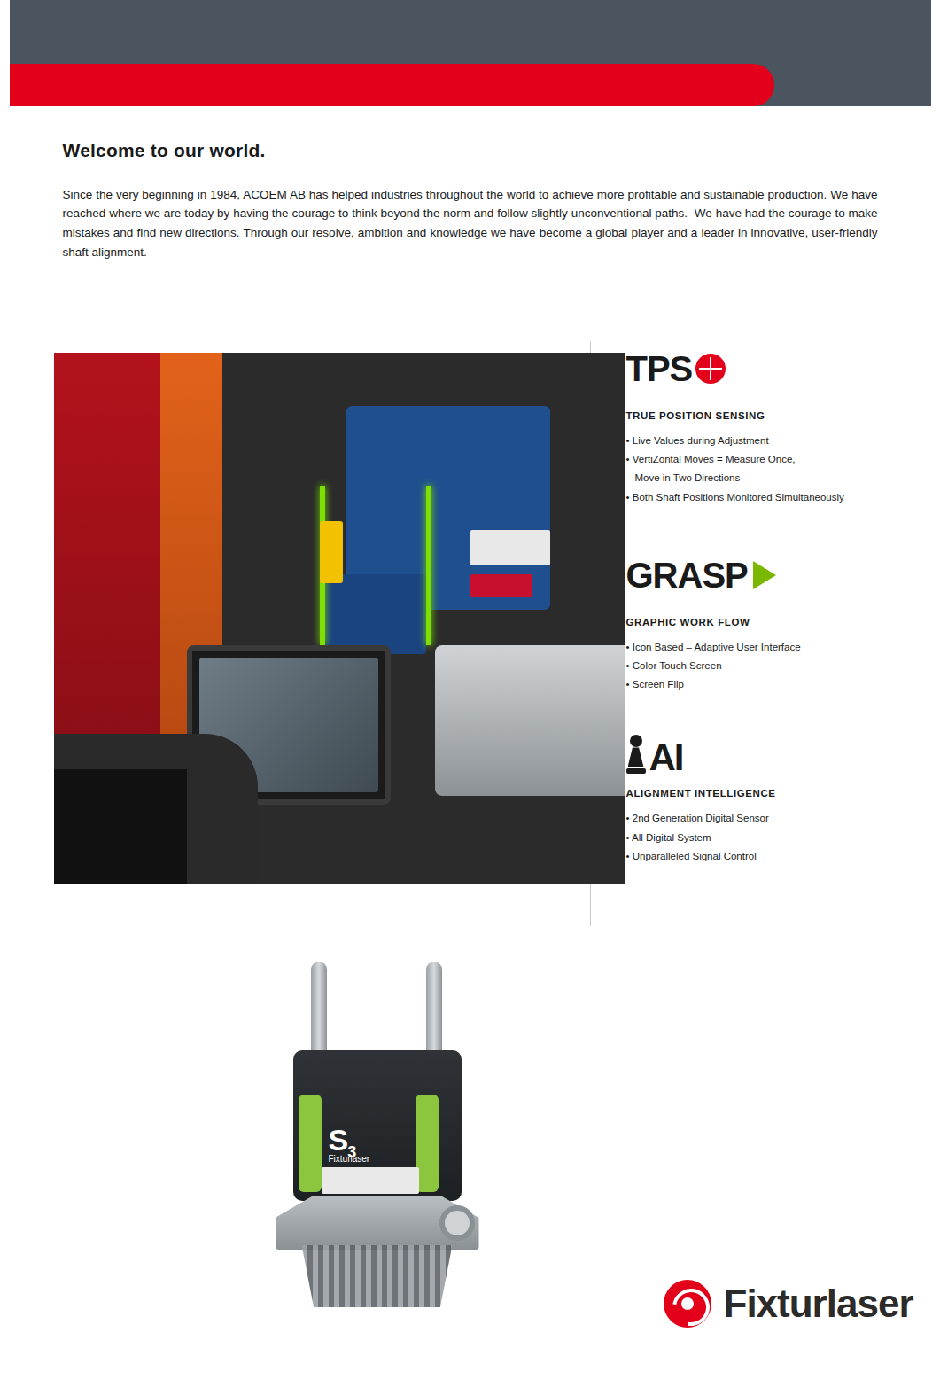Welcome to our world.
Since the very beginning in 1984, ACOEM AB has helped industries throughout the world to achieve more profitable and sustainable production. We have reached where we are today by having the courage to think beyond the norm and follow slightly unconventional paths. We have had the courage to make mistakes and find new directions. Through our resolve, ambition and knowledge we have become a global player and a leader in innovative, user-friendly shaft alignment.
TPS
True Position Sensing
Live Values during Adjustment
VertiZontal Moves = Measure Once,
Move in Two Directions
Both Shaft Positions Monitored Simultaneously
GRASP
Graphic Work Flow
Icon Based – Adaptive User Interface
Color Touch Screen
Screen Flip
AI
Alignment Intelligence
2nd Generation Digital Sensor
All Digital System
Unparalleled Signal Control
S3 Fixturlaser
Fixturlaser